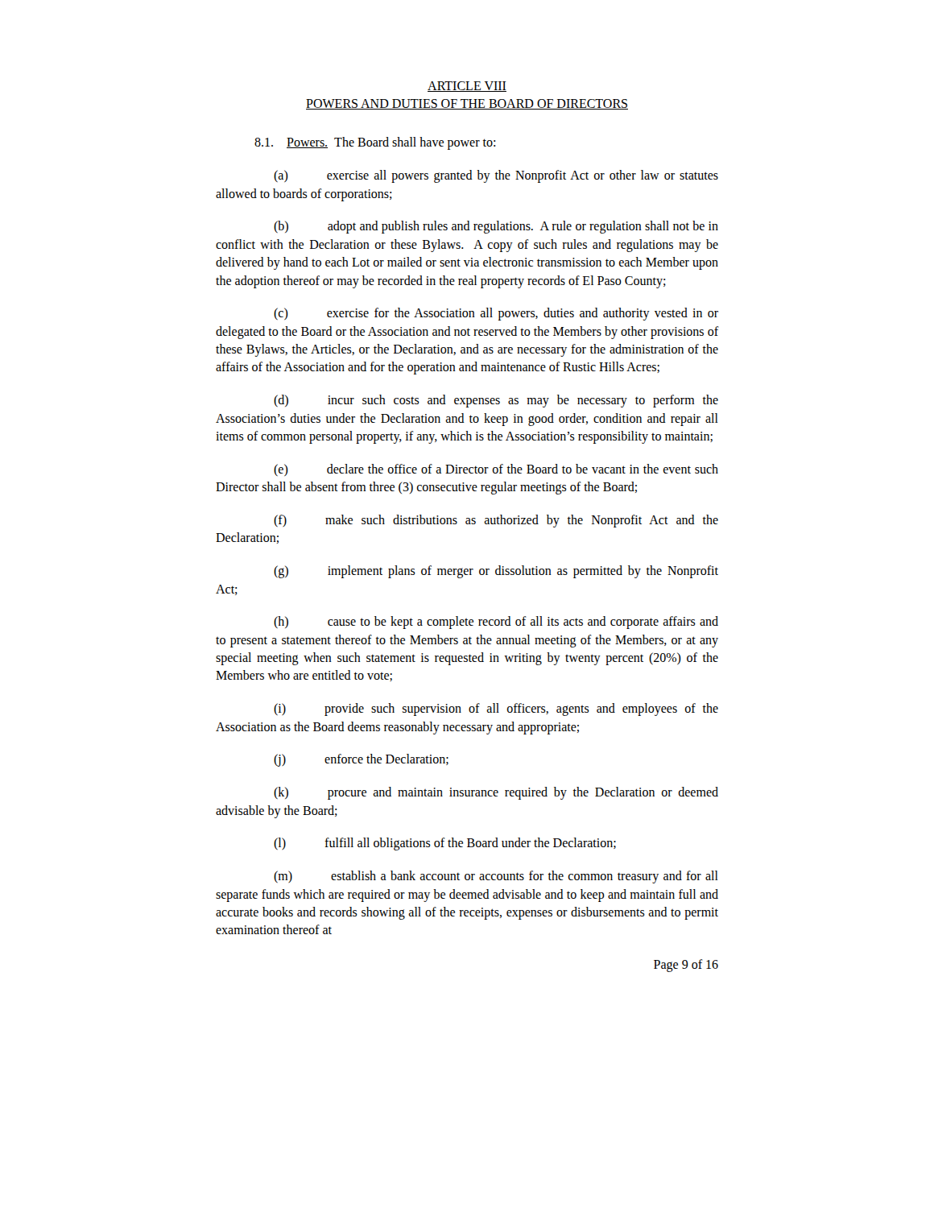ARTICLE VIII
POWERS AND DUTIES OF THE BOARD OF DIRECTORS
8.1. Powers. The Board shall have power to:
(a) exercise all powers granted by the Nonprofit Act or other law or statutes allowed to boards of corporations;
(b) adopt and publish rules and regulations. A rule or regulation shall not be in conflict with the Declaration or these Bylaws. A copy of such rules and regulations may be delivered by hand to each Lot or mailed or sent via electronic transmission to each Member upon the adoption thereof or may be recorded in the real property records of El Paso County;
(c) exercise for the Association all powers, duties and authority vested in or delegated to the Board or the Association and not reserved to the Members by other provisions of these Bylaws, the Articles, or the Declaration, and as are necessary for the administration of the affairs of the Association and for the operation and maintenance of Rustic Hills Acres;
(d) incur such costs and expenses as may be necessary to perform the Association’s duties under the Declaration and to keep in good order, condition and repair all items of common personal property, if any, which is the Association’s responsibility to maintain;
(e) declare the office of a Director of the Board to be vacant in the event such Director shall be absent from three (3) consecutive regular meetings of the Board;
(f) make such distributions as authorized by the Nonprofit Act and the Declaration;
(g) implement plans of merger or dissolution as permitted by the Nonprofit Act;
(h) cause to be kept a complete record of all its acts and corporate affairs and to present a statement thereof to the Members at the annual meeting of the Members, or at any special meeting when such statement is requested in writing by twenty percent (20%) of the Members who are entitled to vote;
(i) provide such supervision of all officers, agents and employees of the Association as the Board deems reasonably necessary and appropriate;
(j) enforce the Declaration;
(k) procure and maintain insurance required by the Declaration or deemed advisable by the Board;
(l) fulfill all obligations of the Board under the Declaration;
(m) establish a bank account or accounts for the common treasury and for all separate funds which are required or may be deemed advisable and to keep and maintain full and accurate books and records showing all of the receipts, expenses or disbursements and to permit examination thereof at
Page 9 of 16